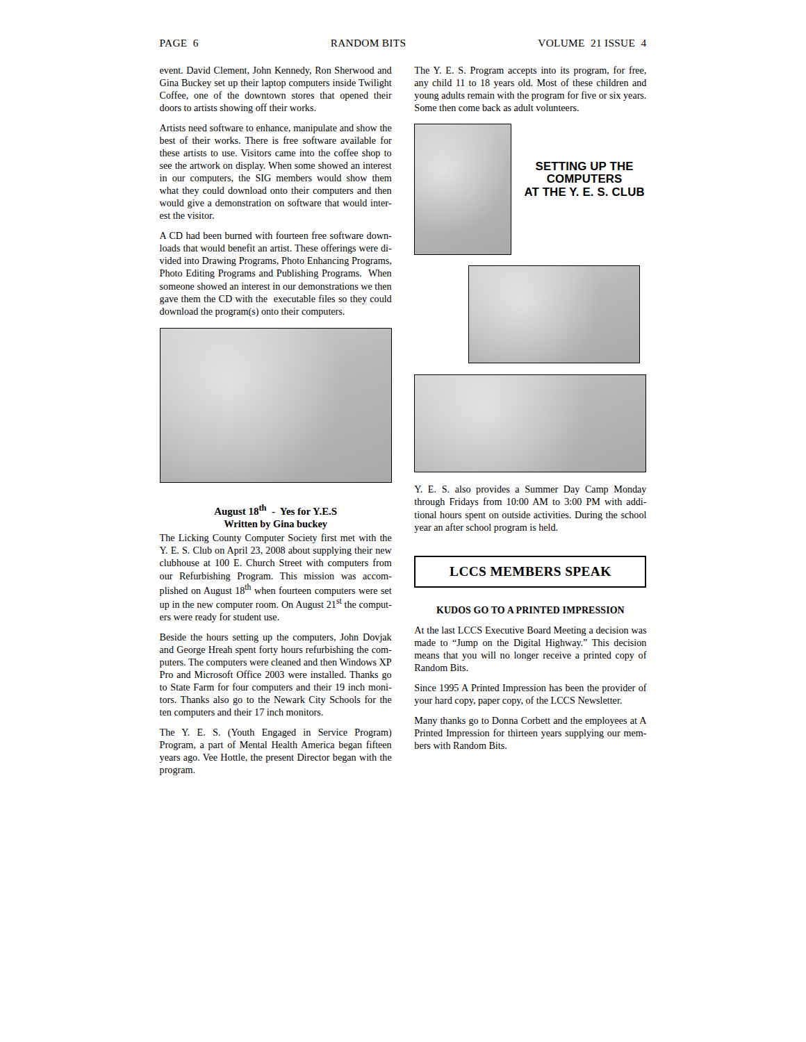PAGE 6
RANDOM BITS
VOLUME 21 ISSUE 4
event. David Clement, John Kennedy, Ron Sherwood and Gina Buckey set up their laptop computers inside Twilight Coffee, one of the downtown stores that opened their doors to artists showing off their works.
Artists need software to enhance, manipulate and show the best of their works. There is free software available for these artists to use. Visitors came into the coffee shop to see the artwork on display. When some showed an interest in our computers, the SIG members would show them what they could download onto their computers and then would give a demonstration on software that would interest the visitor.
A CD had been burned with fourteen free software downloads that would benefit an artist. These offerings were divided into Drawing Programs, Photo Enhancing Programs, Photo Editing Programs and Publishing Programs. When someone showed an interest in our demonstrations we then gave them the CD with the executable files so they could download the program(s) onto their computers.
August 18th - Yes for Y.E.S Written by Gina buckey
The Licking County Computer Society first met with the Y. E. S. Club on April 23, 2008 about supplying their new clubhouse at 100 E. Church Street with computers from our Refurbishing Program. This mission was accomplished on August 18th when fourteen computers were set up in the new computer room. On August 21st the computers were ready for student use.
Beside the hours setting up the computers, John Dovjak and George Hreah spent forty hours refurbishing the computers. The computers were cleaned and then Windows XP Pro and Microsoft Office 2003 were installed. Thanks go to State Farm for four computers and their 19 inch monitors. Thanks also go to the Newark City Schools for the ten computers and their 17 inch monitors.
The Y. E. S. (Youth Engaged in Service Program) Program, a part of Mental Health America began fifteen years ago. Vee Hottle, the present Director began with the program.
The Y. E. S. Program accepts into its program, for free, any child 11 to 18 years old. Most of these children and young adults remain with the program for five or six years. Some then come back as adult volunteers.
SETTING UP THE COMPUTERS
AT THE Y. E. S. CLUB
Y. E. S. also provides a Summer Day Camp Monday through Fridays from 10:00 AM to 3:00 PM with additional hours spent on outside activities. During the school year an after school program is held.
LCCS MEMBERS SPEAK
KUDOS GO TO A PRINTED IMPRESSION
At the last LCCS Executive Board Meeting a decision was made to “Jump on the Digital Highway.” This decision means that you will no longer receive a printed copy of Random Bits.
Since 1995 A Printed Impression has been the provider of your hard copy, paper copy, of the LCCS Newsletter.
Many thanks go to Donna Corbett and the employees at A Printed Impression for thirteen years supplying our members with Random Bits.